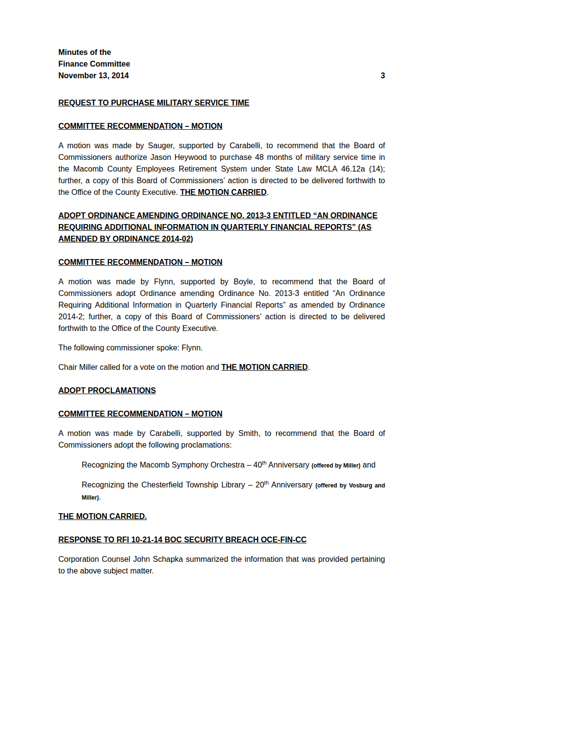Minutes of the
Finance Committee
November 13, 20143
Request to Purchase Military Service Time
Committee Recommendation – Motion
A motion was made by Sauger, supported by Carabelli, to recommend that the Board of Commissioners authorize Jason Heywood to purchase 48 months of military service time in the Macomb County Employees Retirement System under State Law MCLA 46.12a (14); further, a copy of this Board of Commissioners’ action is directed to be delivered forthwith to the Office of the County Executive. THE MOTION CARRIED.
Adopt Ordinance Amending Ordinance No. 2013-3 Entitled “An Ordinance Requiring Additional Information in Quarterly Financial Reports” (as Amended by Ordinance 2014-02)
Committee Recommendation – Motion
A motion was made by Flynn, supported by Boyle, to recommend that the Board of Commissioners adopt Ordinance amending Ordinance No. 2013-3 entitled “An Ordinance Requiring Additional Information in Quarterly Financial Reports” as amended by Ordinance 2014-2; further, a copy of this Board of Commissioners’ action is directed to be delivered forthwith to the Office of the County Executive.
The following commissioner spoke: Flynn.
Chair Miller called for a vote on the motion and THE MOTION CARRIED.
Adopt Proclamations
Committee Recommendation – Motion
A motion was made by Carabelli, supported by Smith, to recommend that the Board of Commissioners adopt the following proclamations:
Recognizing the Macomb Symphony Orchestra – 40th Anniversary (offered by Miller) and
Recognizing the Chesterfield Township Library – 20th Anniversary (offered by Vosburg and Miller).
THE MOTION CARRIED.
Response to RFI 10-21-14 BOC Security Breach OCE-FIN-CC
Corporation Counsel John Schapka summarized the information that was provided pertaining to the above subject matter.